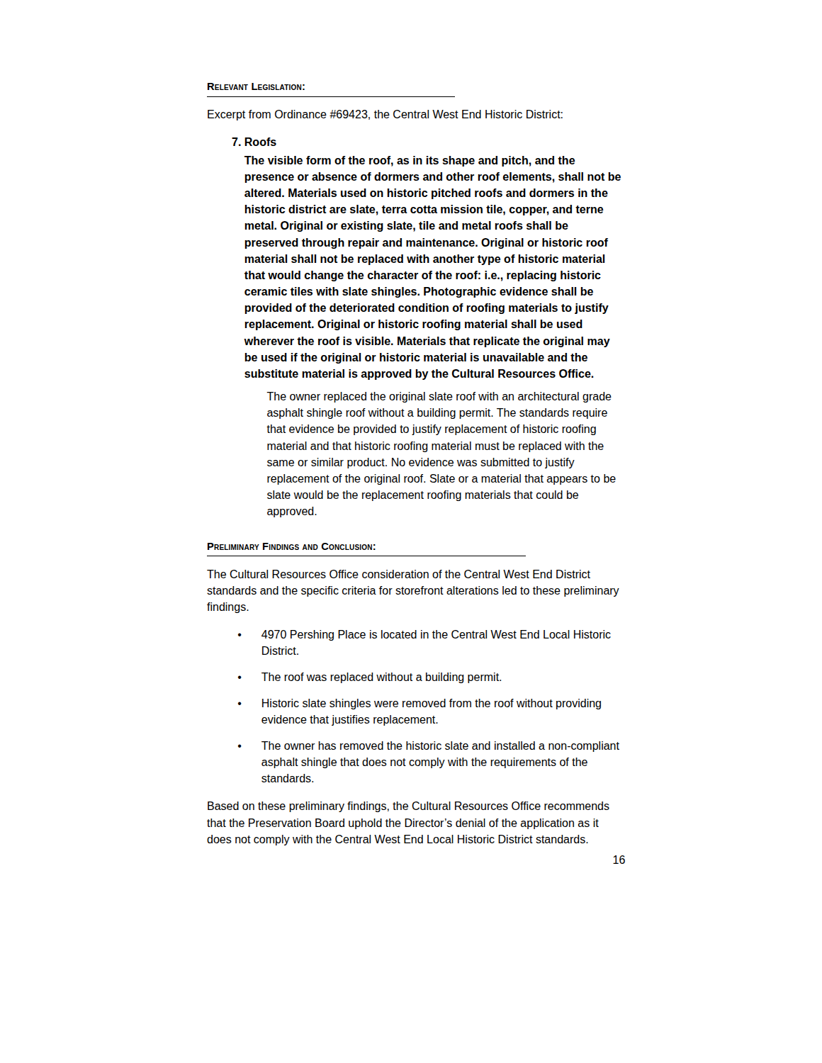Relevant Legislation:
Excerpt from Ordinance #69423, the Central West End Historic District:
Roofs
The visible form of the roof, as in its shape and pitch, and the presence or absence of dormers and other roof elements, shall not be altered. Materials used on historic pitched roofs and dormers in the historic district are slate, terra cotta mission tile, copper, and terne metal. Original or existing slate, tile and metal roofs shall be preserved through repair and maintenance. Original or historic roof material shall not be replaced with another type of historic material that would change the character of the roof: i.e., replacing historic ceramic tiles with slate shingles. Photographic evidence shall be provided of the deteriorated condition of roofing materials to justify replacement. Original or historic roofing material shall be used wherever the roof is visible. Materials that replicate the original may be used if the original or historic material is unavailable and the substitute material is approved by the Cultural Resources Office.
The owner replaced the original slate roof with an architectural grade asphalt shingle roof without a building permit. The standards require that evidence be provided to justify replacement of historic roofing material and that historic roofing material must be replaced with the same or similar product. No evidence was submitted to justify replacement of the original roof. Slate or a material that appears to be slate would be the replacement roofing materials that could be approved.
Preliminary Findings and Conclusion:
The Cultural Resources Office consideration of the Central West End District standards and the specific criteria for storefront alterations led to these preliminary findings.
4970 Pershing Place is located in the Central West End Local Historic District.
The roof was replaced without a building permit.
Historic slate shingles were removed from the roof without providing evidence that justifies replacement.
The owner has removed the historic slate and installed a non-compliant asphalt shingle that does not comply with the requirements of the standards.
Based on these preliminary findings, the Cultural Resources Office recommends that the Preservation Board uphold the Director’s denial of the application as it does not comply with the Central West End Local Historic District standards.
16